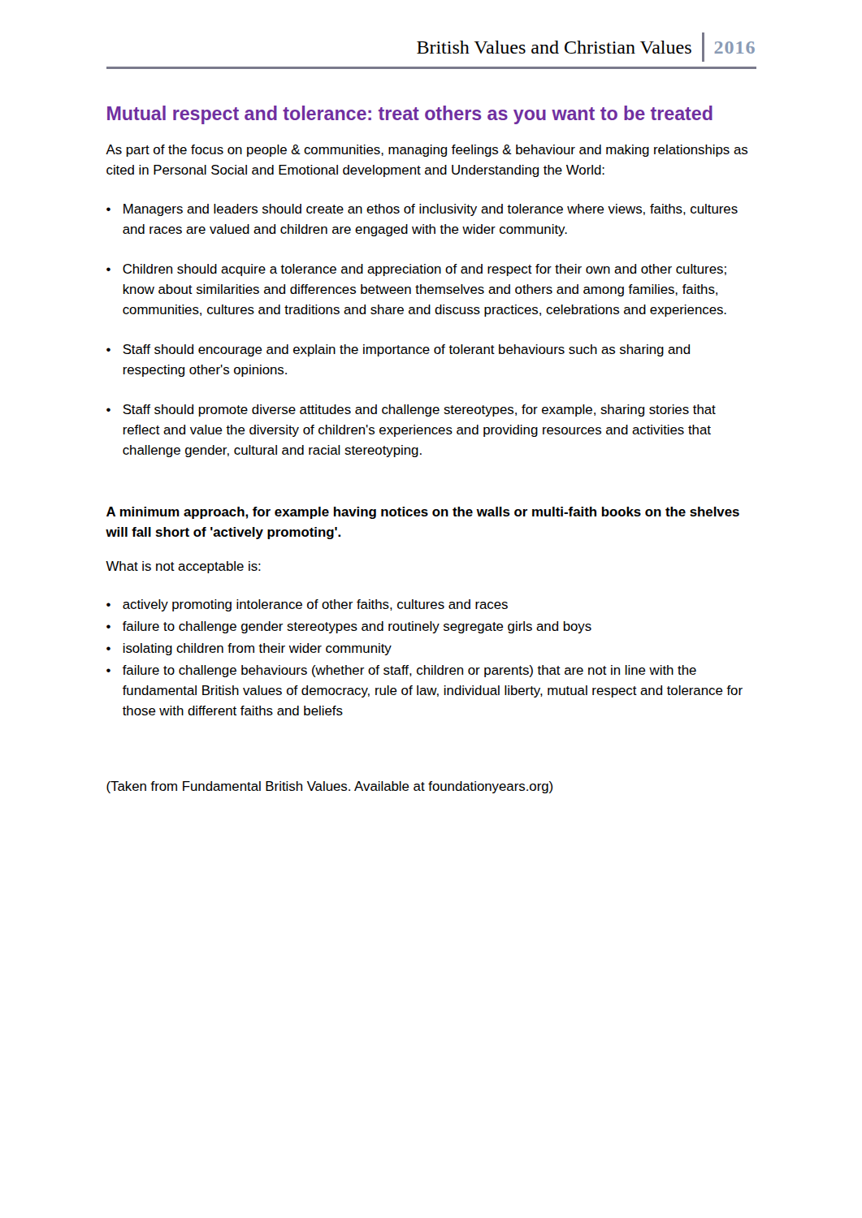British Values and Christian Values 2016
Mutual respect and tolerance: treat others as you want to be treated
As part of the focus on people & communities, managing feelings & behaviour and making relationships as cited in Personal Social and Emotional development and Understanding the World:
Managers and leaders should create an ethos of inclusivity and tolerance where views, faiths, cultures and races are valued and children are engaged with the wider community.
Children should acquire a tolerance and appreciation of and respect for their own and other cultures; know about similarities and differences between themselves and others and among families, faiths, communities, cultures and traditions and share and discuss practices, celebrations and experiences.
Staff should encourage and explain the importance of tolerant behaviours such as sharing and respecting other's opinions.
Staff should promote diverse attitudes and challenge stereotypes, for example, sharing stories that reflect and value the diversity of children's experiences and providing resources and activities that challenge gender, cultural and racial stereotyping.
A minimum approach, for example having notices on the walls or multi-faith books on the shelves will fall short of 'actively promoting'.
What is not acceptable is:
actively promoting intolerance of other faiths, cultures and races
failure to challenge gender stereotypes and routinely segregate girls and boys
isolating children from their wider community
failure to challenge behaviours (whether of staff, children or parents) that are not in line with the fundamental British values of democracy, rule of law, individual liberty, mutual respect and tolerance for those with different faiths and beliefs
(Taken from Fundamental British Values. Available at foundationyears.org)